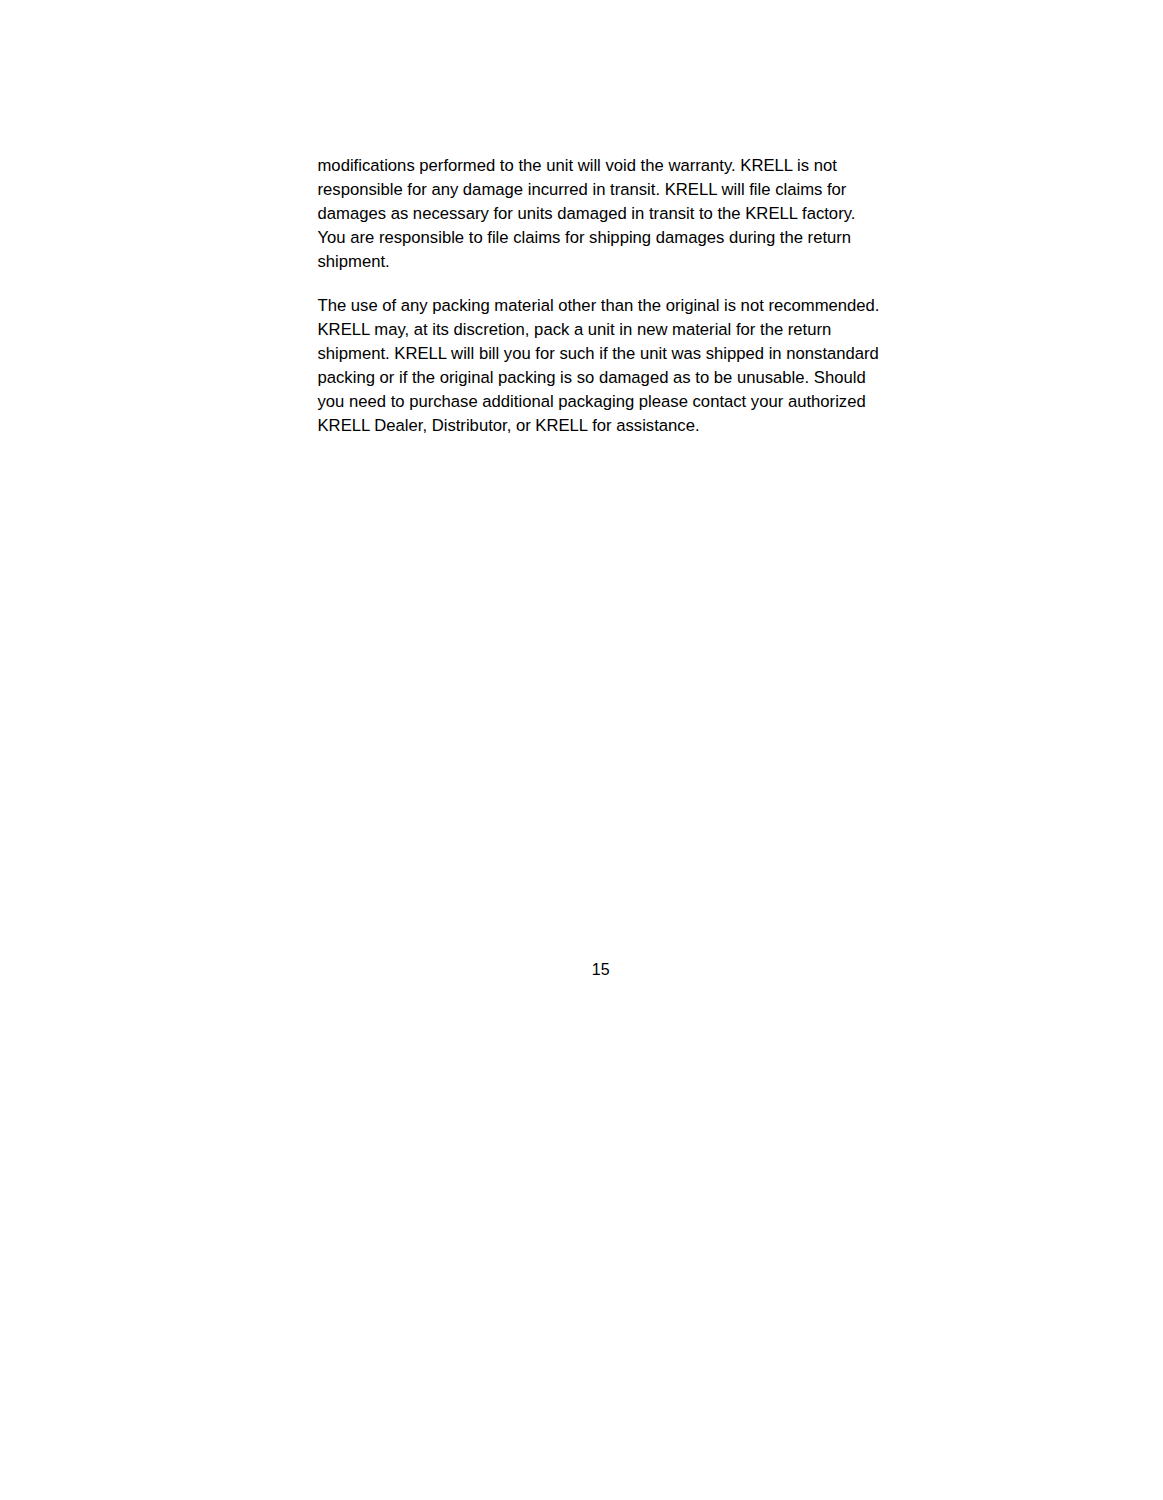modifications performed to the unit will void the warranty. KRELL is not responsible for any damage incurred in transit. KRELL will file claims for damages as necessary for units damaged in transit to the KRELL factory. You are responsible to file claims for shipping damages during the return shipment.
The use of any packing material other than the original is not recommended. KRELL may, at its discretion, pack a unit in new material for the return shipment. KRELL will bill you for such if the unit was shipped in nonstandard packing or if the original packing is so damaged as to be unusable. Should you need to purchase additional packaging please contact your authorized KRELL Dealer, Distributor, or KRELL for assistance.
15